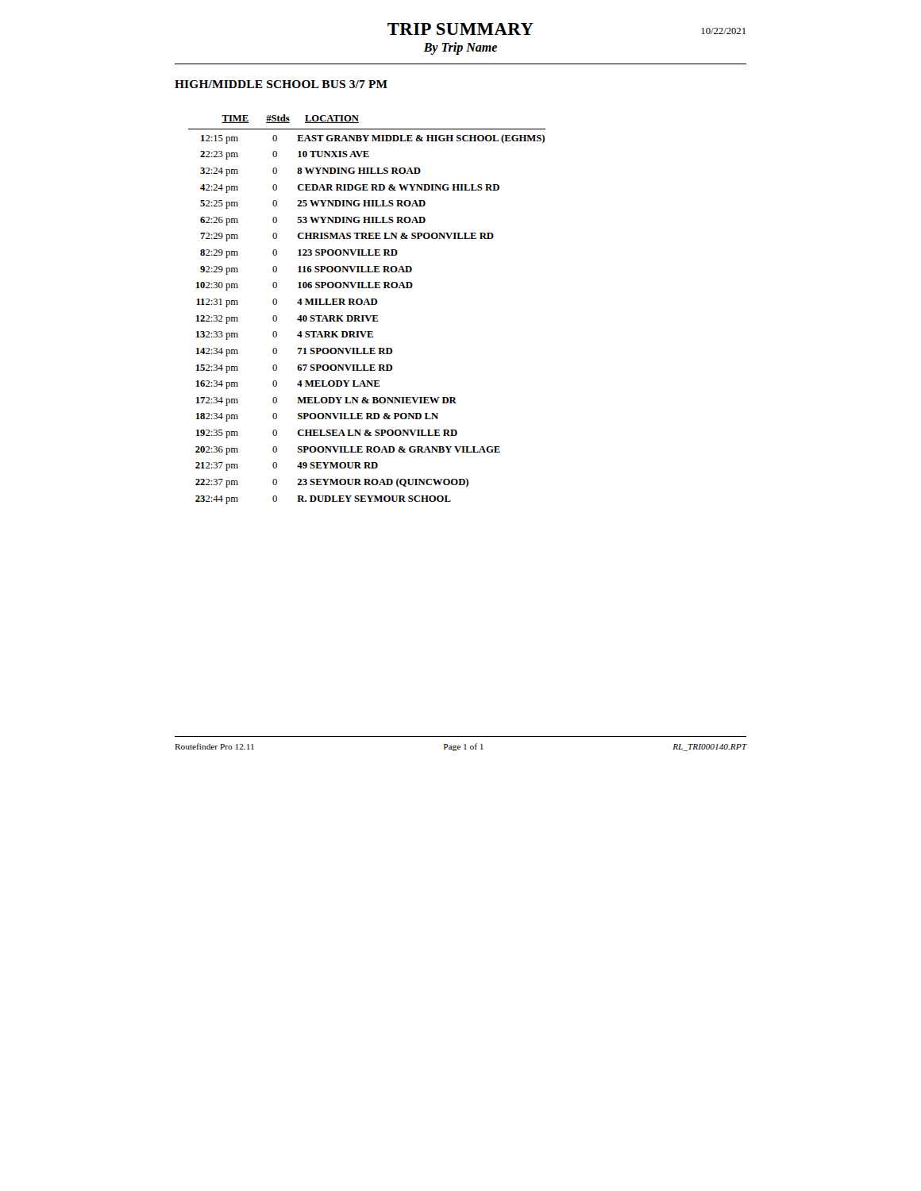10/22/2021
TRIP SUMMARY
By Trip Name
HIGH/MIDDLE SCHOOL BUS 3/7 PM
| | TIME | #Stds | LOCATION |
| --- | --- | --- | --- |
| 1 | 2:15 pm | 0 | EAST GRANBY MIDDLE & HIGH SCHOOL (EGHMS) |
| 2 | 2:23 pm | 0 | 10 TUNXIS AVE |
| 3 | 2:24 pm | 0 | 8 WYNDING HILLS ROAD |
| 4 | 2:24 pm | 0 | CEDAR RIDGE RD & WYNDING HILLS RD |
| 5 | 2:25 pm | 0 | 25 WYNDING HILLS ROAD |
| 6 | 2:26 pm | 0 | 53 WYNDING HILLS ROAD |
| 7 | 2:29 pm | 0 | CHRISMAS TREE LN & SPOONVILLE RD |
| 8 | 2:29 pm | 0 | 123 SPOONVILLE RD |
| 9 | 2:29 pm | 0 | 116 SPOONVILLE ROAD |
| 10 | 2:30 pm | 0 | 106 SPOONVILLE ROAD |
| 11 | 2:31 pm | 0 | 4 MILLER ROAD |
| 12 | 2:32 pm | 0 | 40 STARK DRIVE |
| 13 | 2:33 pm | 0 | 4 STARK DRIVE |
| 14 | 2:34 pm | 0 | 71 SPOONVILLE RD |
| 15 | 2:34 pm | 0 | 67 SPOONVILLE RD |
| 16 | 2:34 pm | 0 | 4 MELODY LANE |
| 17 | 2:34 pm | 0 | MELODY LN & BONNIEVIEW DR |
| 18 | 2:34 pm | 0 | SPOONVILLE RD & POND LN |
| 19 | 2:35 pm | 0 | CHELSEA LN & SPOONVILLE RD |
| 20 | 2:36 pm | 0 | SPOONVILLE ROAD & GRANBY VILLAGE |
| 21 | 2:37 pm | 0 | 49 SEYMOUR RD |
| 22 | 2:37 pm | 0 | 23 SEYMOUR ROAD (QUINCWOOD) |
| 23 | 2:44 pm | 0 | R. DUDLEY SEYMOUR SCHOOL |
Routefinder Pro 12.11
Page 1 of 1
RL_TRI000140.RPT